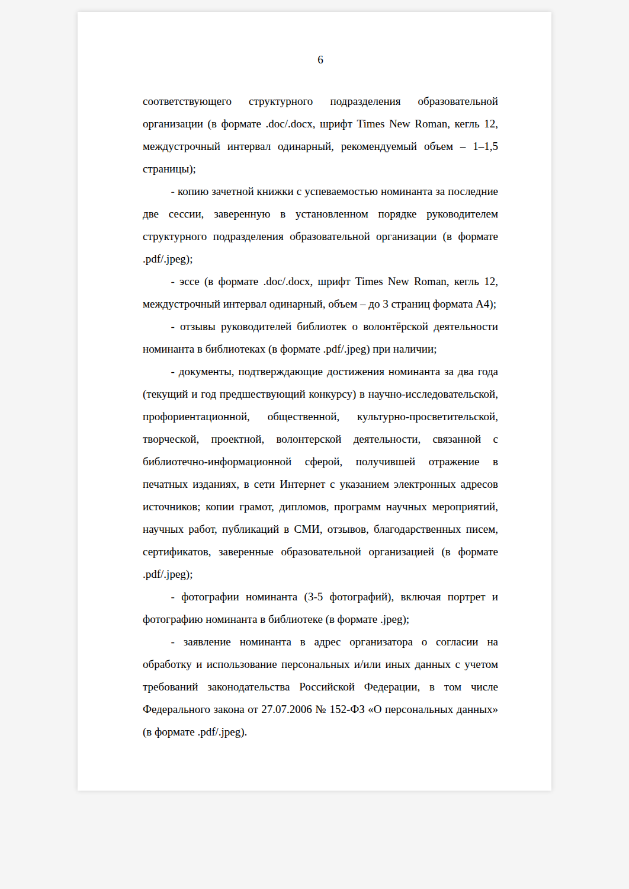6
соответствующего структурного подразделения образовательной организации (в формате .doc/.docx, шрифт Times New Roman, кегль 12, междустрочный интервал одинарный, рекомендуемый объем – 1–1,5 страницы);
- копию зачетной книжки с успеваемостью номинанта за последние две сессии, заверенную в установленном порядке руководителем структурного подразделения образовательной организации (в формате .pdf/.jpeg);
- эссе (в формате .doc/.docx, шрифт Times New Roman, кегль 12, междустрочный интервал одинарный, объем – до 3 страниц формата А4);
- отзывы руководителей библиотек о волонтёрской деятельности номинанта в библиотеках (в формате .pdf/.jpeg) при наличии;
- документы, подтверждающие достижения номинанта за два года (текущий и год предшествующий конкурсу) в научно-исследовательской, профориентационной, общественной, культурно-просветительской, творческой, проектной, волонтерской деятельности, связанной с библиотечно-информационной сферой, получившей отражение в печатных изданиях, в сети Интернет с указанием электронных адресов источников; копии грамот, дипломов, программ научных мероприятий, научных работ, публикаций в СМИ, отзывов, благодарственных писем, сертификатов, заверенные образовательной организацией (в формате .pdf/.jpeg);
- фотографии номинанта (3-5 фотографий), включая портрет и фотографию номинанта в библиотеке (в формате .jpeg);
- заявление номинанта в адрес организатора о согласии на обработку и использование персональных и/или иных данных с учетом требований законодательства Российской Федерации, в том числе Федерального закона от 27.07.2006 № 152-ФЗ «О персональных данных» (в формате .pdf/.jpeg).